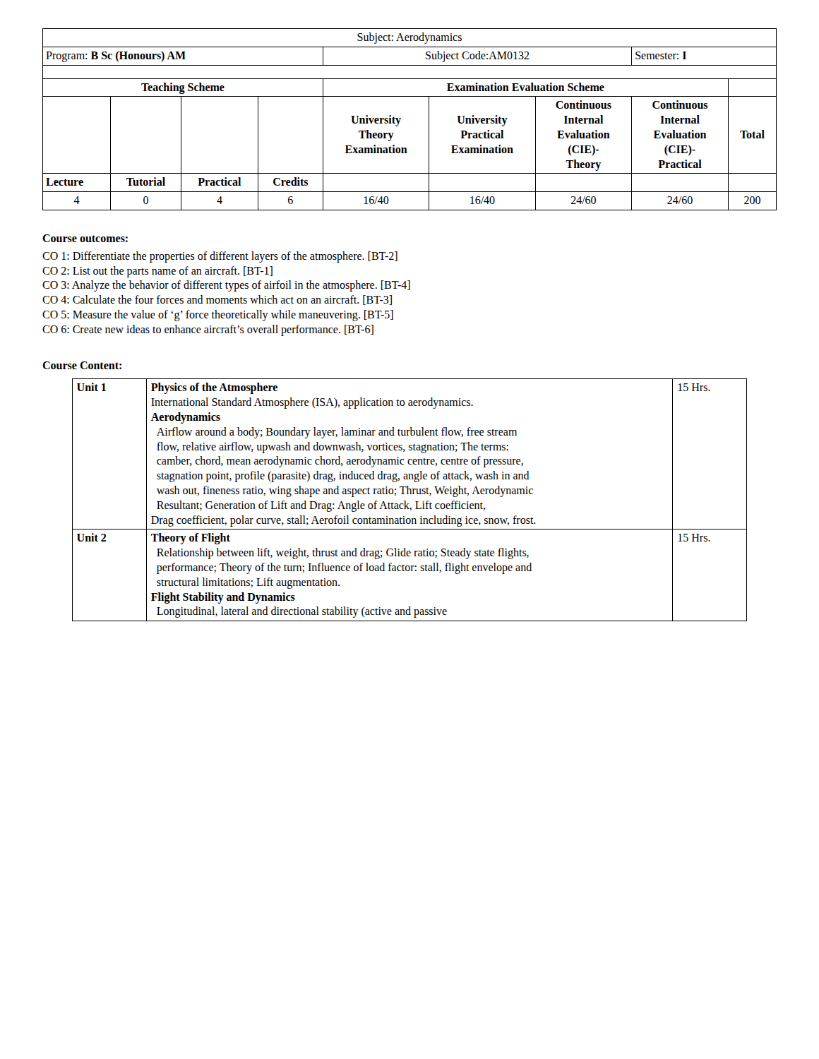| Subject: Aerodynamics |
| Program: B Sc (Honours) AM | Subject Code:AM0132 | Semester: I |
| Teaching Scheme | Examination Evaluation Scheme | |
| | | | | University Theory Examination | University Practical Examination | Continuous Internal Evaluation (CIE)- Theory | Continuous Internal Evaluation (CIE)- Practical | Total |
| Lecture | Tutorial | Practical | Credits | | | | | |
| 4 | 0 | 4 | 6 | 16/40 | 16/40 | 24/60 | 24/60 | 200 |
Course outcomes:
CO 1: Differentiate the properties of different layers of the atmosphere. [BT-2]
CO 2: List out the parts name of an aircraft. [BT-1]
CO 3: Analyze the behavior of different types of airfoil in the atmosphere. [BT-4]
CO 4: Calculate the four forces and moments which act on an aircraft. [BT-3]
CO 5: Measure the value of ‘g’ force theoretically while maneuvering. [BT-5]
CO 6: Create new ideas to enhance aircraft’s overall performance. [BT-6]
Course Content:
| Unit 1 | Physics of the Atmosphere International Standard Atmosphere (ISA), application to aerodynamics. Aerodynamics Airflow around a body; Boundary layer, laminar and turbulent flow, free stream flow, relative airflow, upwash and downwash, vortices, stagnation; The terms: camber, chord, mean aerodynamic chord, aerodynamic centre, centre of pressure, stagnation point, profile (parasite) drag, induced drag, angle of attack, wash in and wash out, fineness ratio, wing shape and aspect ratio; Thrust, Weight, Aerodynamic Resultant; Generation of Lift and Drag: Angle of Attack, Lift coefficient, Drag coefficient, polar curve, stall; Aerofoil contamination including ice, snow, frost. | 15 Hrs. |
| Unit 2 | Theory of Flight Relationship between lift, weight, thrust and drag; Glide ratio; Steady state flights, performance; Theory of the turn; Influence of load factor: stall, flight envelope and structural limitations; Lift augmentation. Flight Stability and Dynamics Longitudinal, lateral and directional stability (active and passive | 15 Hrs. |